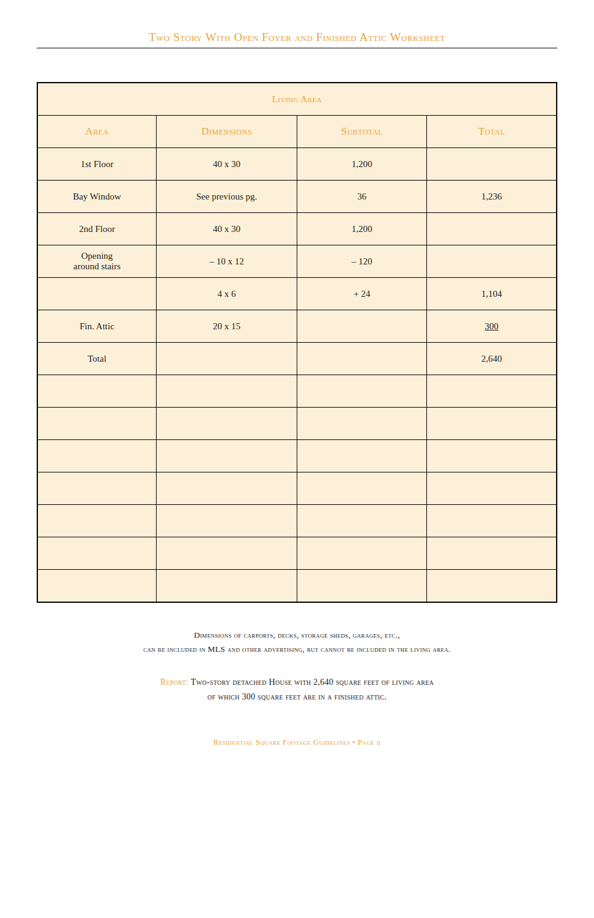Two Story With Open Foyer and Finished Attic Worksheet
| Living Area |
| Area | Dimensions | Subtotal | Total |
| 1st Floor | 40 x 30 | 1,200 | |
| Bay Window | See previous pg. | 36 | 1,236 |
| 2nd Floor | 40 x 30 | 1,200 | |
| Opening around stairs | – 10 x 12 | – 120 | |
| | 4 x 6 | + 24 | 1,104 |
| Fin. Attic | 20 x 15 | | 300 |
| Total | | | 2,640 |
Dimensions of carports, decks, storage sheds, garages, etc.,
can be included in MLS and other advertising, but cannot be included in the living area.
Report: Two-story detached House with 2,640 square feet of living area
of which 300 square feet are in a finished attic.
Residential Square Footage Guidelines • Page ii